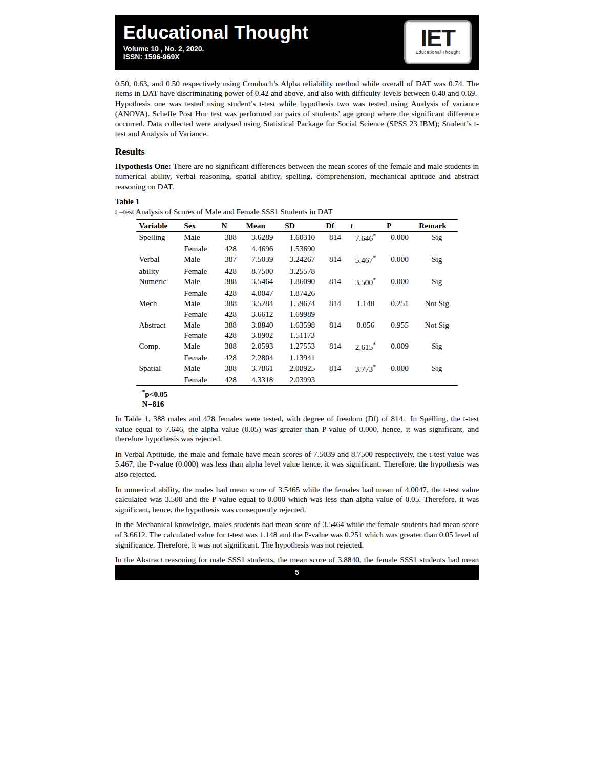Educational Thought
Volume 10 , No. 2, 2020.
ISSN: 1596-969X
IET
Educational Thought
0.50, 0.63, and 0.50 respectively using Cronbach’s Alpha reliability method while overall of DAT was 0.74. The items in DAT have discriminating power of 0.42 and above, and also with difficulty levels between 0.40 and 0.69. Hypothesis one was tested using student’s t-test while hypothesis two was tested using Analysis of variance (ANOVA). Scheffe Post Hoc test was performed on pairs of students’ age group where the significant difference occurred. Data collected were analysed using Statistical Package for Social Science (SPSS 23 IBM); Student’s t-test and Analysis of Variance.
Results
Hypothesis One: There are no significant differences between the mean scores of the female and male students in numerical ability, verbal reasoning, spatial ability, spelling, comprehension, mechanical aptitude and abstract reasoning on DAT.
Table 1
t –test Analysis of Scores of Male and Female SSS1 Students in DAT
| Variable | Sex | N | Mean | SD | Df | t | P | Remark |
| --- | --- | --- | --- | --- | --- | --- | --- | --- |
| Spelling | Male | 388 | 3.6289 | 1.60310 | 814 | 7.646 * | 0.000 | Sig |
| | Female | 428 | 4.4696 | 1.53690 | | | |
| Verbal | Male | 387 | 7.5039 | 3.24267 | 814 | 5.467 * | 0.000 | Sig |
| ability | Female | 428 | 8.7500 | 3.25578 | | | | |
| Numeric | Male | 388 | 3.5464 | 1.86090 | 814 | 3.500 * | 0.000 | Sig |
| | Female | 428 | 4.0047 | 1.87426 | | | | |
| Mech | Male | 388 | 3.5284 | 1.59674 | 814 | 1.148 | 0.251 | Not Sig |
| | Female | 428 | 3.6612 | 1.69989 | | | | |
| Abstract | Male | 388 | 3.8840 | 1.63598 | 814 | 0.056 | 0.955 | Not Sig |
| | Female | 428 | 3.8902 | 1.51173 | | | | |
| Comp. | Male | 388 | 2.0593 | 1.27553 | 814 | 2.615 * | 0.009 | Sig |
| | Female | 428 | 2.2804 | 1.13941 | | | | |
| Spatial | Male | 388 | 3.7861 | 2.08925 | 814 | 3.773 * | 0.000 | Sig |
| | Female | 428 | 4.3318 | 2.03993 | | | | |
*p<0.05
N=816
In Table 1, 388 males and 428 females were tested, with degree of freedom (Df) of 814. In Spelling, the t-test value equal to 7.646, the alpha value (0.05) was greater than P-value of 0.000, hence, it was significant, and therefore hypothesis was rejected.
In Verbal Aptitude, the male and female have mean scores of 7.5039 and 8.7500 respectively, the t-test value was 5.467, the P-value (0.000) was less than alpha level value hence, it was significant. Therefore, the hypothesis was also rejected.
In numerical ability, the males had mean score of 3.5465 while the females had mean of 4.0047, the t-test value calculated was 3.500 and the P-value equal to 0.000 which was less than alpha value of 0.05. Therefore, it was significant, hence, the hypothesis was consequently rejected.
In the Mechanical knowledge, males students had mean score of 3.5464 while the female students had mean score of 3.6612. The calculated value for t-test was 1.148 and the P-value was 0.251 which was greater than 0.05 level of significance. Therefore, it was not significant. The hypothesis was not rejected.
In the Abstract reasoning for male SSS1 students, the mean score of 3.8840, the female SSS1 students had mean score of 3.8902. The calculated value for t-test and P-value were 0.056 and 0.955 respectively. It was also not
5